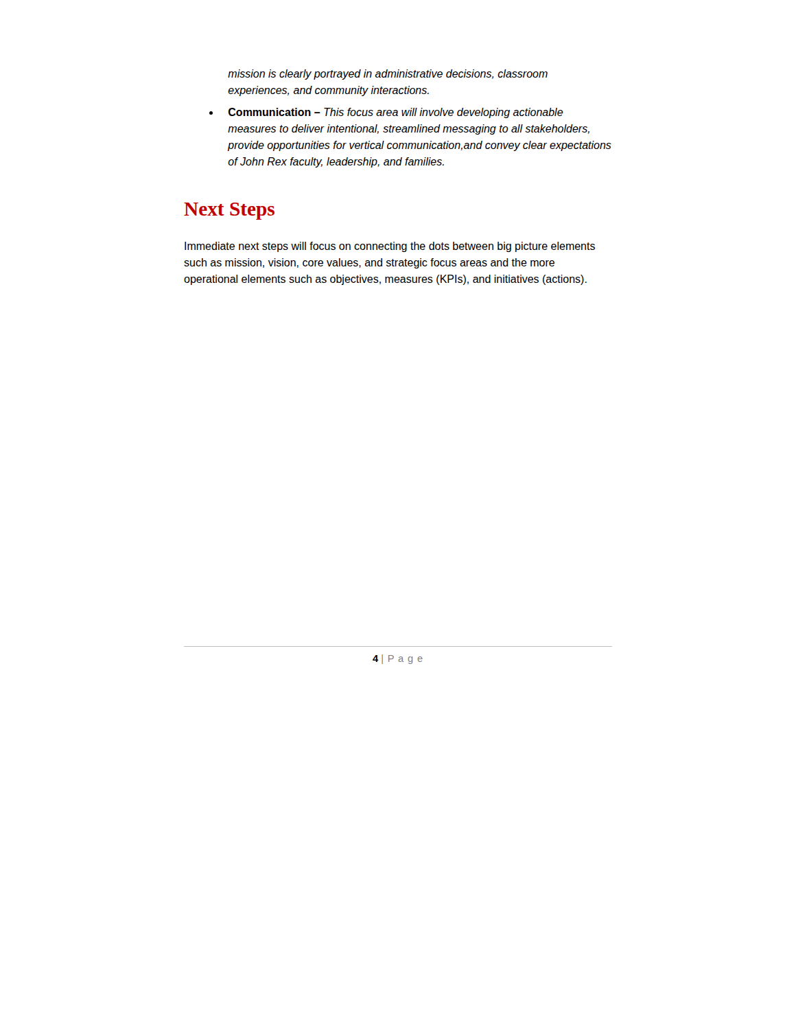mission is clearly portrayed in administrative decisions, classroom experiences, and community interactions.
Communication – This focus area will involve developing actionable measures to deliver intentional, streamlined messaging to all stakeholders, provide opportunities for vertical communication,and convey clear expectations of John Rex faculty, leadership, and families.
Next Steps
Immediate next steps will focus on connecting the dots between big picture elements such as mission, vision, core values, and strategic focus areas and the more operational elements such as objectives, measures (KPIs), and initiatives (actions).
4 | P a g e